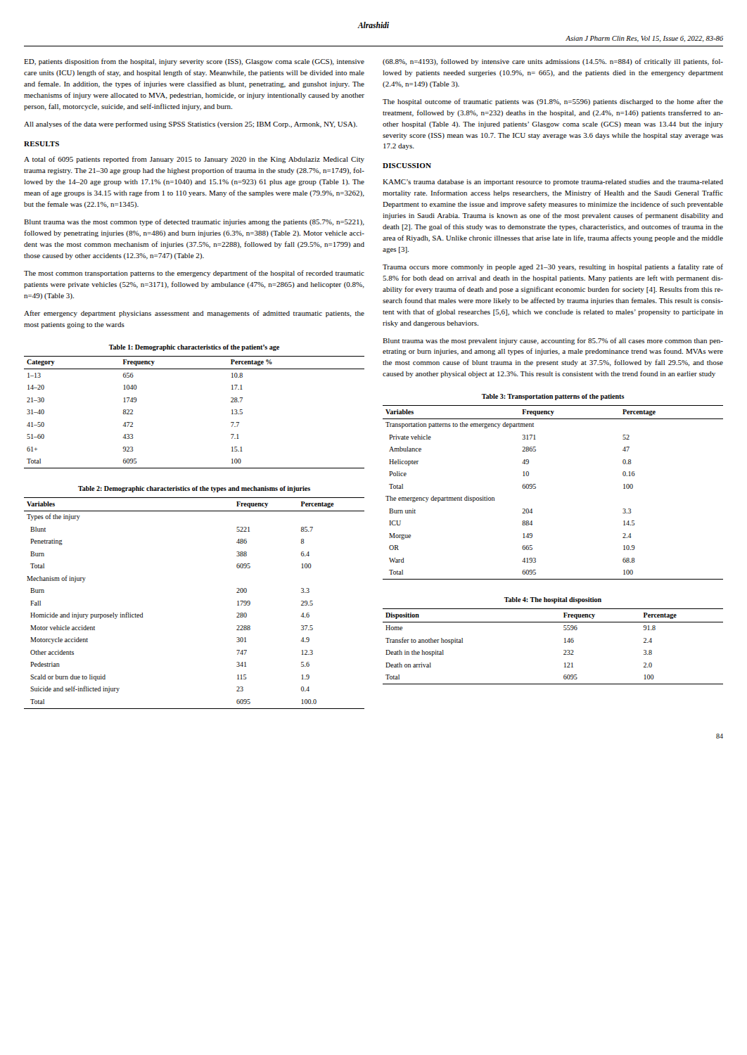Alrashidi
Asian J Pharm Clin Res, Vol 15, Issue 6, 2022, 83-86
ED, patients disposition from the hospital, injury severity score (ISS), Glasgow coma scale (GCS), intensive care units (ICU) length of stay, and hospital length of stay. Meanwhile, the patients will be divided into male and female. In addition, the types of injuries were classified as blunt, penetrating, and gunshot injury. The mechanisms of injury were allocated to MVA, pedestrian, homicide, or injury intentionally caused by another person, fall, motorcycle, suicide, and self-inflicted injury, and burn.
All analyses of the data were performed using SPSS Statistics (version 25; IBM Corp., Armonk, NY, USA).
RESULTS
A total of 6095 patients reported from January 2015 to January 2020 in the King Abdulaziz Medical City trauma registry. The 21–30 age group had the highest proportion of trauma in the study (28.7%, n=1749), followed by the 14–20 age group with 17.1% (n=1040) and 15.1% (n=923) 61 plus age group (Table 1). The mean of age groups is 34.15 with rage from 1 to 110 years. Many of the samples were male (79.9%, n=3262), but the female was (22.1%, n=1345).
Blunt trauma was the most common type of detected traumatic injuries among the patients (85.7%, n=5221), followed by penetrating injuries (8%, n=486) and burn injuries (6.3%, n=388) (Table 2). Motor vehicle accident was the most common mechanism of injuries (37.5%, n=2288), followed by fall (29.5%, n=1799) and those caused by other accidents (12.3%, n=747) (Table 2).
The most common transportation patterns to the emergency department of the hospital of recorded traumatic patients were private vehicles (52%, n=3171), followed by ambulance (47%, n=2865) and helicopter (0.8%, n=49) (Table 3).
After emergency department physicians assessment and managements of admitted traumatic patients, the most patients going to the wards
Table 1: Demographic characteristics of the patient’s age
| Category | Frequency | Percentage % |
| --- | --- | --- |
| 1–13 | 656 | 10.8 |
| 14–20 | 1040 | 17.1 |
| 21–30 | 1749 | 28.7 |
| 31–40 | 822 | 13.5 |
| 41–50 | 472 | 7.7 |
| 51–60 | 433 | 7.1 |
| 61+ | 923 | 15.1 |
| Total | 6095 | 100 |
Table 2: Demographic characteristics of the types and mechanisms of injuries
| Variables | Frequency | Percentage |
| --- | --- | --- |
| Types of the injury |
| Blunt | 5221 | 85.7 |
| Penetrating | 486 | 8 |
| Burn | 388 | 6.4 |
| Total | 6095 | 100 |
| Mechanism of injury |
| Burn | 200 | 3.3 |
| Fall | 1799 | 29.5 |
| Homicide and injury purposely inflicted | 280 | 4.6 |
| Motor vehicle accident | 2288 | 37.5 |
| Motorcycle accident | 301 | 4.9 |
| Other accidents | 747 | 12.3 |
| Pedestrian | 341 | 5.6 |
| Scald or burn due to liquid | 115 | 1.9 |
| Suicide and self-inflicted injury | 23 | 0.4 |
| Total | 6095 | 100.0 |
(68.8%, n=4193), followed by intensive care units admissions (14.5%. n=884) of critically ill patients, followed by patients needed surgeries (10.9%, n= 665), and the patients died in the emergency department (2.4%, n=149) (Table 3).
The hospital outcome of traumatic patients was (91.8%, n=5596) patients discharged to the home after the treatment, followed by (3.8%, n=232) deaths in the hospital, and (2.4%, n=146) patients transferred to another hospital (Table 4). The injured patients’ Glasgow coma scale (GCS) mean was 13.44 but the injury severity score (ISS) mean was 10.7. The ICU stay average was 3.6 days while the hospital stay average was 17.2 days.
DISCUSSION
KAMC’s trauma database is an important resource to promote trauma-related studies and the trauma-related mortality rate. Information access helps researchers, the Ministry of Health and the Saudi General Traffic Department to examine the issue and improve safety measures to minimize the incidence of such preventable injuries in Saudi Arabia. Trauma is known as one of the most prevalent causes of permanent disability and death [2]. The goal of this study was to demonstrate the types, characteristics, and outcomes of trauma in the area of Riyadh, SA. Unlike chronic illnesses that arise late in life, trauma affects young people and the middle ages [3].
Trauma occurs more commonly in people aged 21–30 years, resulting in hospital patients a fatality rate of 5.8% for both dead on arrival and death in the hospital patients. Many patients are left with permanent disability for every trauma of death and pose a significant economic burden for society [4]. Results from this research found that males were more likely to be affected by trauma injuries than females. This result is consistent with that of global researches [5,6], which we conclude is related to males’ propensity to participate in risky and dangerous behaviors.
Blunt trauma was the most prevalent injury cause, accounting for 85.7% of all cases more common than penetrating or burn injuries, and among all types of injuries, a male predominance trend was found. MVAs were the most common cause of blunt trauma in the present study at 37.5%, followed by fall 29.5%, and those caused by another physical object at 12.3%. This result is consistent with the trend found in an earlier study
Table 3: Transportation patterns of the patients
| Variables | Frequency | Percentage |
| --- | --- | --- |
| Transportation patterns to the emergency department |
| Private vehicle | 3171 | 52 |
| Ambulance | 2865 | 47 |
| Helicopter | 49 | 0.8 |
| Police | 10 | 0.16 |
| Total | 6095 | 100 |
| The emergency department disposition |
| Burn unit | 204 | 3.3 |
| ICU | 884 | 14.5 |
| Morgue | 149 | 2.4 |
| OR | 665 | 10.9 |
| Ward | 4193 | 68.8 |
| Total | 6095 | 100 |
Table 4: The hospital disposition
| Disposition | Frequency | Percentage |
| --- | --- | --- |
| Home | 5596 | 91.8 |
| Transfer to another hospital | 146 | 2.4 |
| Death in the hospital | 232 | 3.8 |
| Death on arrival | 121 | 2.0 |
| Total | 6095 | 100 |
84